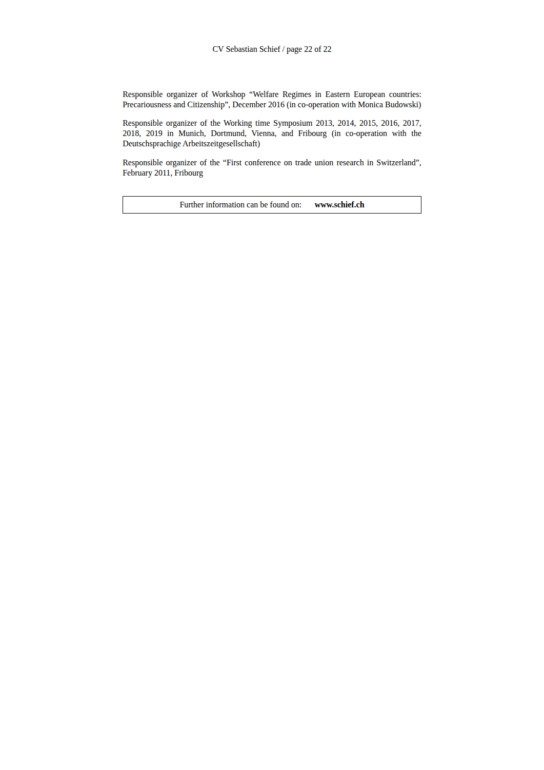CV Sebastian Schief / page 22 of 22
Responsible organizer of Workshop “Welfare Regimes in Eastern European countries: Precariousness and Citizenship”, December 2016 (in co-operation with Monica Budowski)
Responsible organizer of the Working time Symposium 2013, 2014, 2015, 2016, 2017, 2018, 2019 in Munich, Dortmund, Vienna, and Fribourg (in co-operation with the Deutschsprachige Arbeitszeitgesellschaft)
Responsible organizer of the “First conference on trade union research in Switzerland”, February 2011, Fribourg
Further information can be found on: www.schief.ch